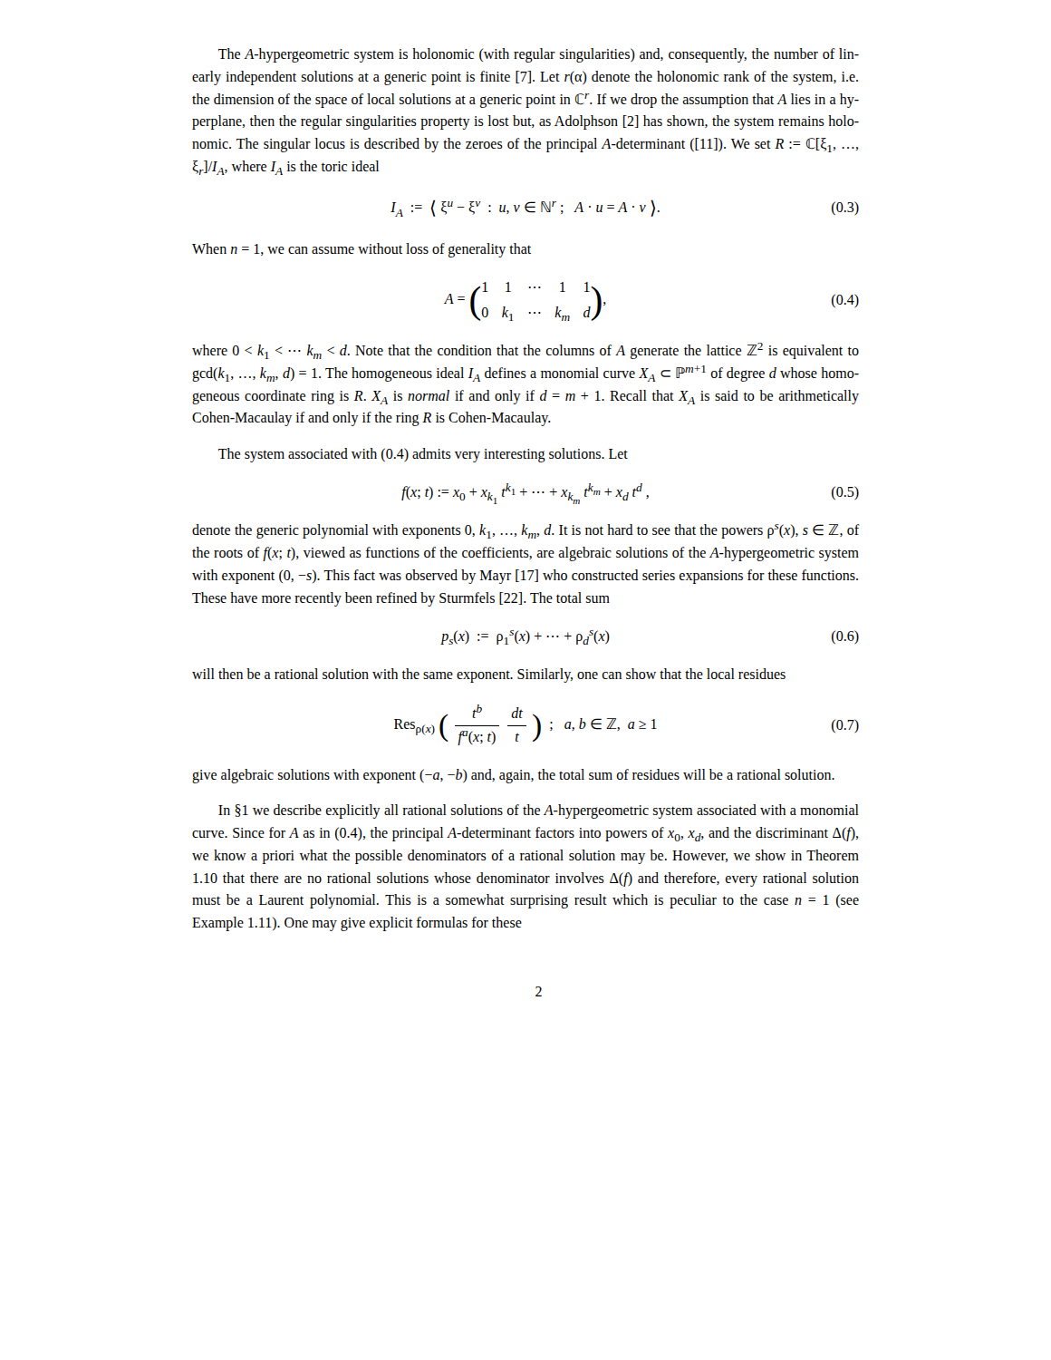The A-hypergeometric system is holonomic (with regular singularities) and, consequently, the number of linearly independent solutions at a generic point is finite [7]. Let r(α) denote the holonomic rank of the system, i.e. the dimension of the space of local solutions at a generic point in ℂr. If we drop the assumption that A lies in a hyperplane, then the regular singularities property is lost but, as Adolphson [2] has shown, the system remains holonomic. The singular locus is described by the zeroes of the principal A-determinant ([11]). We set R := ℂ[ξ1, …, ξr]/IA, where IA is the toric ideal
IA := ⟨ ξu − ξv : u, v ∈ ℕr ; A · u = A · v ⟩.
(0.3)
When n = 1, we can assume without loss of generality that
A = ( 11⋯11 0 k1⋯km d ),
(0.4)
where 0 < k1 < ⋯ km < d. Note that the condition that the columns of A generate the lattice ℤ2 is equivalent to gcd(k1, …, km, d) = 1. The homogeneous ideal IA defines a monomial curve XA ⊂ ℙm+1 of degree d whose homogeneous coordinate ring is R. XA is normal if and only if d = m + 1. Recall that XA is said to be arithmetically Cohen-Macaulay if and only if the ring R is Cohen-Macaulay.
The system associated with (0.4) admits very interesting solutions. Let
f(x; t) := x0 + xk1 tk1 + ⋯ + xkm tkm + xd td ,
(0.5)
denote the generic polynomial with exponents 0, k1, …, km, d. It is not hard to see that the powers ρs(x), s ∈ ℤ, of the roots of f(x; t), viewed as functions of the coefficients, are algebraic solutions of the A-hypergeometric system with exponent (0, −s). This fact was observed by Mayr [17] who constructed series expansions for these functions. These have more recently been refined by Sturmfels [22]. The total sum
ps(x) := ρ1s(x) + ⋯ + ρds(x)
(0.6)
will then be a rational solution with the same exponent. Similarly, one can show that the local residues
Resρ(x) ( tb fa(x; t) dt t ) ; a, b ∈ ℤ, a ≥ 1
(0.7)
give algebraic solutions with exponent (−a, −b) and, again, the total sum of residues will be a rational solution.
In §1 we describe explicitly all rational solutions of the A-hypergeometric system associated with a monomial curve. Since for A as in (0.4), the principal A-determinant factors into powers of x0, xd, and the discriminant Δ(f), we know a priori what the possible denominators of a rational solution may be. However, we show in Theorem 1.10 that there are no rational solutions whose denominator involves Δ(f) and therefore, every rational solution must be a Laurent polynomial. This is a somewhat surprising result which is peculiar to the case n = 1 (see Example 1.11). One may give explicit formulas for these
2